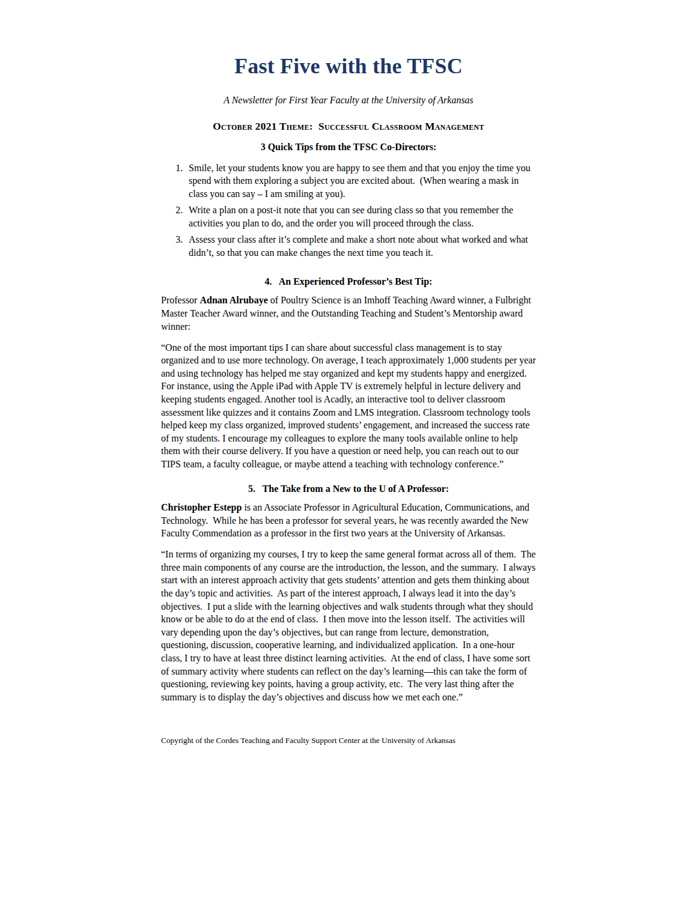Fast Five with the TFSC
A Newsletter for First Year Faculty at the University of Arkansas
October 2021 Theme: Successful Classroom Management
3 Quick Tips from the TFSC Co-Directors:
Smile, let your students know you are happy to see them and that you enjoy the time you spend with them exploring a subject you are excited about. (When wearing a mask in class you can say – I am smiling at you).
Write a plan on a post-it note that you can see during class so that you remember the activities you plan to do, and the order you will proceed through the class.
Assess your class after it’s complete and make a short note about what worked and what didn’t, so that you can make changes the next time you teach it.
4. An Experienced Professor’s Best Tip:
Professor Adnan Alrubaye of Poultry Science is an Imhoff Teaching Award winner, a Fulbright Master Teacher Award winner, and the Outstanding Teaching and Student’s Mentorship award winner:
“One of the most important tips I can share about successful class management is to stay organized and to use more technology. On average, I teach approximately 1,000 students per year and using technology has helped me stay organized and kept my students happy and energized. For instance, using the Apple iPad with Apple TV is extremely helpful in lecture delivery and keeping students engaged. Another tool is Acadly, an interactive tool to deliver classroom assessment like quizzes and it contains Zoom and LMS integration. Classroom technology tools helped keep my class organized, improved students’ engagement, and increased the success rate of my students. I encourage my colleagues to explore the many tools available online to help them with their course delivery. If you have a question or need help, you can reach out to our TIPS team, a faculty colleague, or maybe attend a teaching with technology conference.”
5. The Take from a New to the U of A Professor:
Christopher Estepp is an Associate Professor in Agricultural Education, Communications, and Technology. While he has been a professor for several years, he was recently awarded the New Faculty Commendation as a professor in the first two years at the University of Arkansas.
“In terms of organizing my courses, I try to keep the same general format across all of them. The three main components of any course are the introduction, the lesson, and the summary. I always start with an interest approach activity that gets students’ attention and gets them thinking about the day’s topic and activities. As part of the interest approach, I always lead it into the day’s objectives. I put a slide with the learning objectives and walk students through what they should know or be able to do at the end of class. I then move into the lesson itself. The activities will vary depending upon the day’s objectives, but can range from lecture, demonstration, questioning, discussion, cooperative learning, and individualized application. In a one-hour class, I try to have at least three distinct learning activities. At the end of class, I have some sort of summary activity where students can reflect on the day’s learning—this can take the form of questioning, reviewing key points, having a group activity, etc. The very last thing after the summary is to display the day’s objectives and discuss how we met each one.”
Copyright of the Cordes Teaching and Faculty Support Center at the University of Arkansas